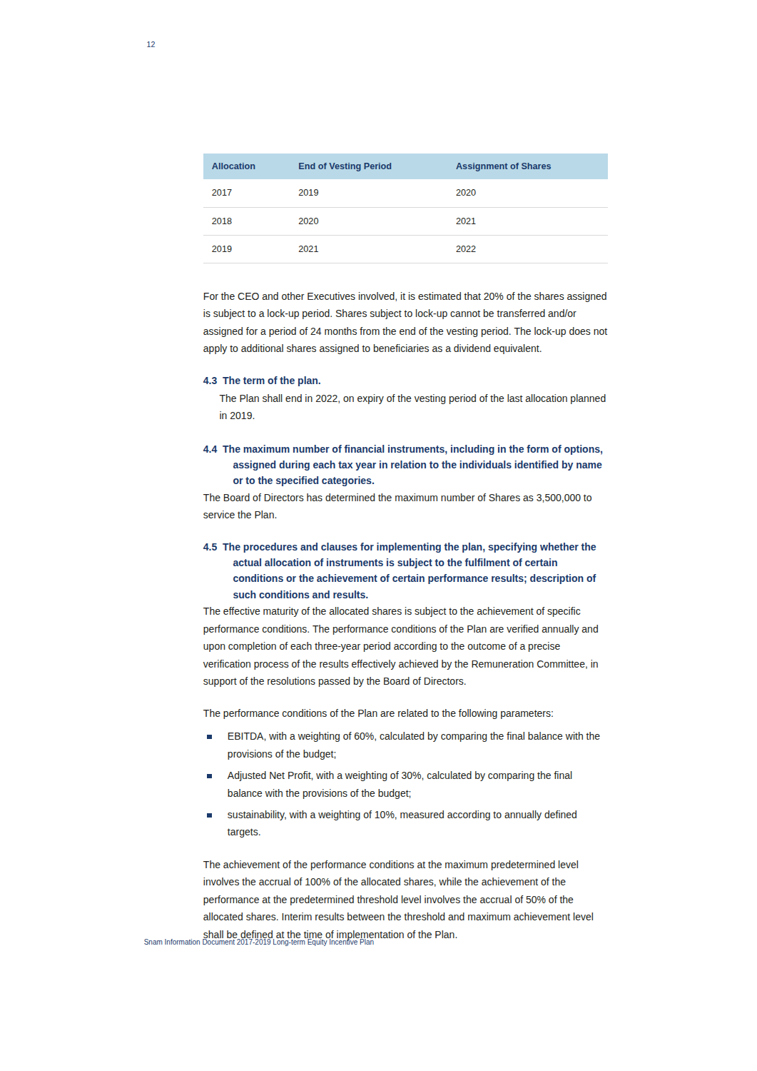12
| Allocation | End of Vesting Period | Assignment of Shares |
| --- | --- | --- |
| 2017 | 2019 | 2020 |
| 2018 | 2020 | 2021 |
| 2019 | 2021 | 2022 |
For the CEO and other Executives involved, it is estimated that 20% of the shares assigned is subject to a lock-up period. Shares subject to lock-up cannot be transferred and/or assigned for a period of 24 months from the end of the vesting period. The lock-up does not apply to additional shares assigned to beneficiaries as a dividend equivalent.
4.3 The term of the plan.
The Plan shall end in 2022, on expiry of the vesting period of the last allocation planned in 2019.
4.4 The maximum number of financial instruments, including in the form of options, assigned during each tax year in relation to the individuals identified by name or to the specified categories.
The Board of Directors has determined the maximum number of Shares as 3,500,000 to service the Plan.
4.5 The procedures and clauses for implementing the plan, specifying whether the actual allocation of instruments is subject to the fulfilment of certain conditions or the achievement of certain performance results; description of such conditions and results.
The effective maturity of the allocated shares is subject to the achievement of specific performance conditions. The performance conditions of the Plan are verified annually and upon completion of each three-year period according to the outcome of a precise verification process of the results effectively achieved by the Remuneration Committee, in support of the resolutions passed by the Board of Directors.
The performance conditions of the Plan are related to the following parameters:
EBITDA, with a weighting of 60%, calculated by comparing the final balance with the provisions of the budget;
Adjusted Net Profit, with a weighting of 30%, calculated by comparing the final balance with the provisions of the budget;
sustainability, with a weighting of 10%, measured according to annually defined targets.
The achievement of the performance conditions at the maximum predetermined level involves the accrual of 100% of the allocated shares, while the achievement of the performance at the predetermined threshold level involves the accrual of 50% of the allocated shares. Interim results between the threshold and maximum achievement level shall be defined at the time of implementation of the Plan.
Snam Information Document 2017-2019 Long-term Equity Incentive Plan